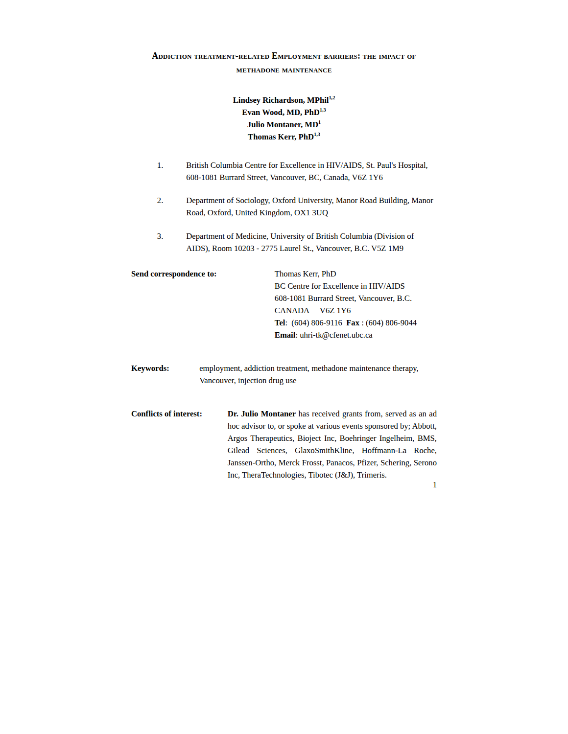Addiction treatment-related Employment barriers: the impact of methadone maintenance
Lindsey Richardson, MPhil1,2
Evan Wood, MD, PhD1,3
Julio Montaner, MD1
Thomas Kerr, PhD1,3
1. British Columbia Centre for Excellence in HIV/AIDS, St. Paul's Hospital, 608-1081 Burrard Street, Vancouver, BC, Canada, V6Z 1Y6
2. Department of Sociology, Oxford University, Manor Road Building, Manor Road, Oxford, United Kingdom, OX1 3UQ
3. Department of Medicine, University of British Columbia (Division of AIDS), Room 10203 - 2775 Laurel St., Vancouver, B.C. V5Z 1M9
Send correspondence to:
Thomas Kerr, PhD
BC Centre for Excellence in HIV/AIDS
608-1081 Burrard Street, Vancouver, B.C.
CANADA V6Z 1Y6
Tel: (604) 806-9116 Fax : (604) 806-9044
Email: uhri-tk@cfenet.ubc.ca
Keywords:
employment, addiction treatment, methadone maintenance therapy, Vancouver, injection drug use
Conflicts of interest:
Dr. Julio Montaner has received grants from, served as an ad hoc advisor to, or spoke at various events sponsored by; Abbott, Argos Therapeutics, Bioject Inc, Boehringer Ingelheim, BMS, Gilead Sciences, GlaxoSmithKline, Hoffmann-La Roche, Janssen-Ortho, Merck Frosst, Panacos, Pfizer, Schering, Serono Inc, TheraTechnologies, Tibotec (J&J), Trimeris.
1